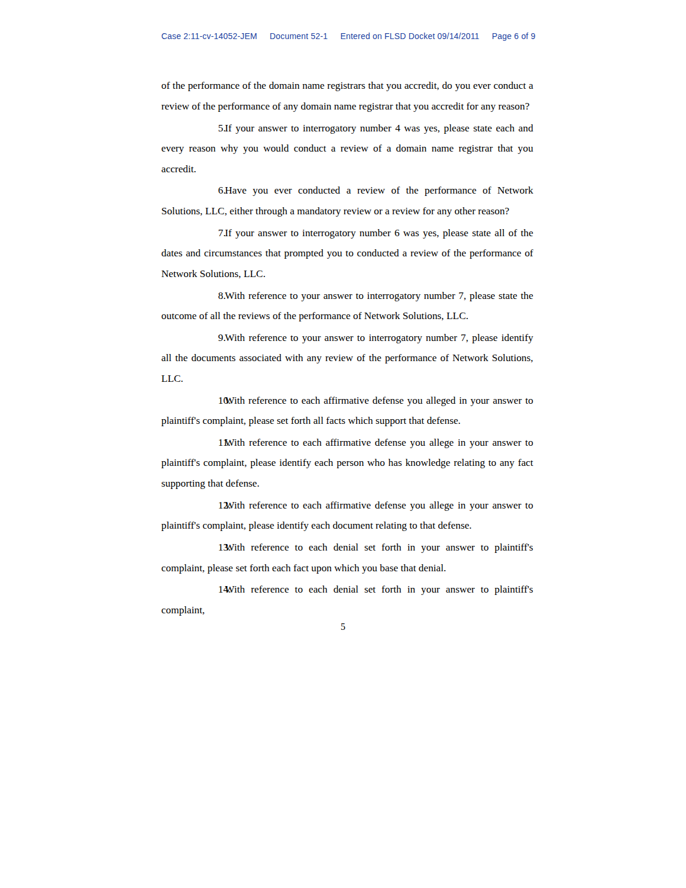Case 2:11-cv-14052-JEM Document 52-1 Entered on FLSD Docket 09/14/2011 Page 6 of 9
of the performance of the domain name registrars that you accredit, do you ever conduct a review of the performance of any domain name registrar that you accredit for any reason?
5. If your answer to interrogatory number 4 was yes, please state each and every reason why you would conduct a review of a domain name registrar that you accredit.
6. Have you ever conducted a review of the performance of Network Solutions, LLC, either through a mandatory review or a review for any other reason?
7. If your answer to interrogatory number 6 was yes, please state all of the dates and circumstances that prompted you to conducted a review of the performance of Network Solutions, LLC.
8. With reference to your answer to interrogatory number 7, please state the outcome of all the reviews of the performance of Network Solutions, LLC.
9. With reference to your answer to interrogatory number 7, please identify all the documents associated with any review of the performance of Network Solutions, LLC.
10. With reference to each affirmative defense you alleged in your answer to plaintiff's complaint, please set forth all facts which support that defense.
11. With reference to each affirmative defense you allege in your answer to plaintiff's complaint, please identify each person who has knowledge relating to any fact supporting that defense.
12. With reference to each affirmative defense you allege in your answer to plaintiff's complaint, please identify each document relating to that defense.
13. With reference to each denial set forth in your answer to plaintiff's complaint, please set forth each fact upon which you base that denial.
14. With reference to each denial set forth in your answer to plaintiff's complaint,
5